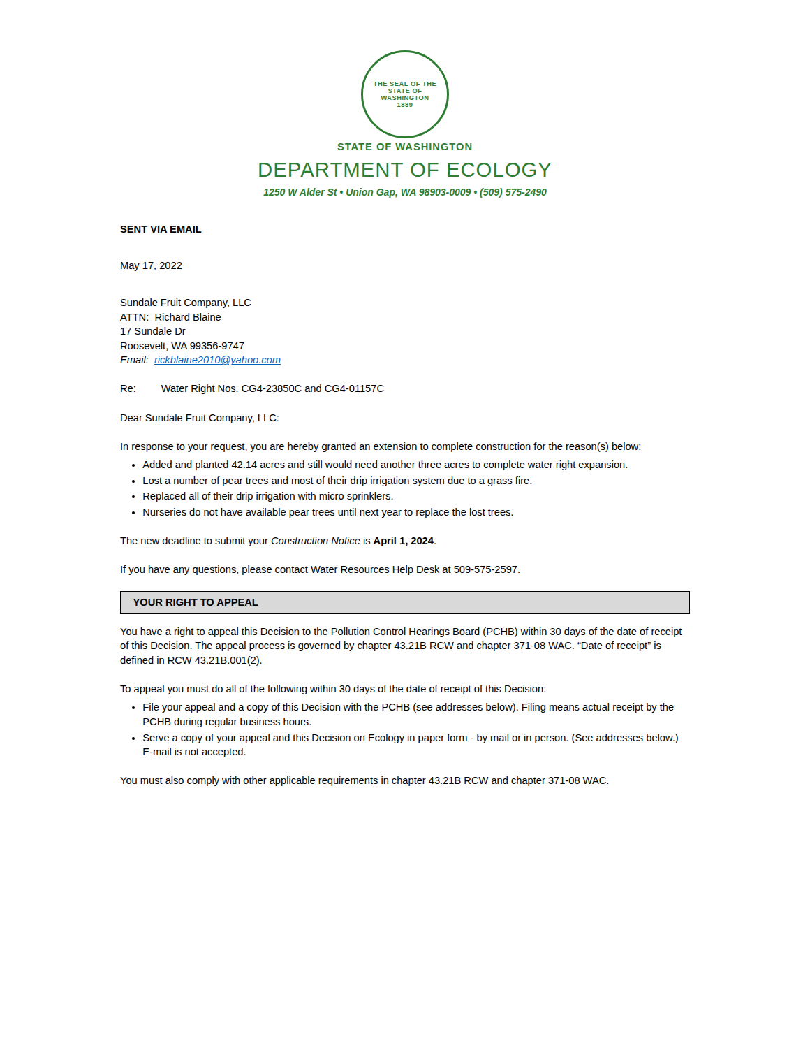THE SEAL OF THE STATE OF WASHINGTON
1889
STATE OF WASHINGTON
DEPARTMENT OF ECOLOGY
1250 W Alder St • Union Gap, WA 98903-0009 • (509) 575-2490
SENT VIA EMAIL
May 17, 2022
Sundale Fruit Company, LLC
ATTN: Richard Blaine
17 Sundale Dr
Roosevelt, WA 99356-9747
Email: rickblaine2010@yahoo.com
Re: Water Right Nos. CG4-23850C and CG4-01157C
Dear Sundale Fruit Company, LLC:
In response to your request, you are hereby granted an extension to complete construction for the reason(s) below:
Added and planted 42.14 acres and still would need another three acres to complete water right expansion.
Lost a number of pear trees and most of their drip irrigation system due to a grass fire.
Replaced all of their drip irrigation with micro sprinklers.
Nurseries do not have available pear trees until next year to replace the lost trees.
The new deadline to submit your Construction Notice is April 1, 2024.
If you have any questions, please contact Water Resources Help Desk at 509-575-2597.
YOUR RIGHT TO APPEAL
You have a right to appeal this Decision to the Pollution Control Hearings Board (PCHB) within 30 days of the date of receipt of this Decision. The appeal process is governed by chapter 43.21B RCW and chapter 371-08 WAC. “Date of receipt” is defined in RCW 43.21B.001(2).
To appeal you must do all of the following within 30 days of the date of receipt of this Decision:
File your appeal and a copy of this Decision with the PCHB (see addresses below). Filing means actual receipt by the PCHB during regular business hours.
Serve a copy of your appeal and this Decision on Ecology in paper form - by mail or in person. (See addresses below.) E-mail is not accepted.
You must also comply with other applicable requirements in chapter 43.21B RCW and chapter 371-08 WAC.